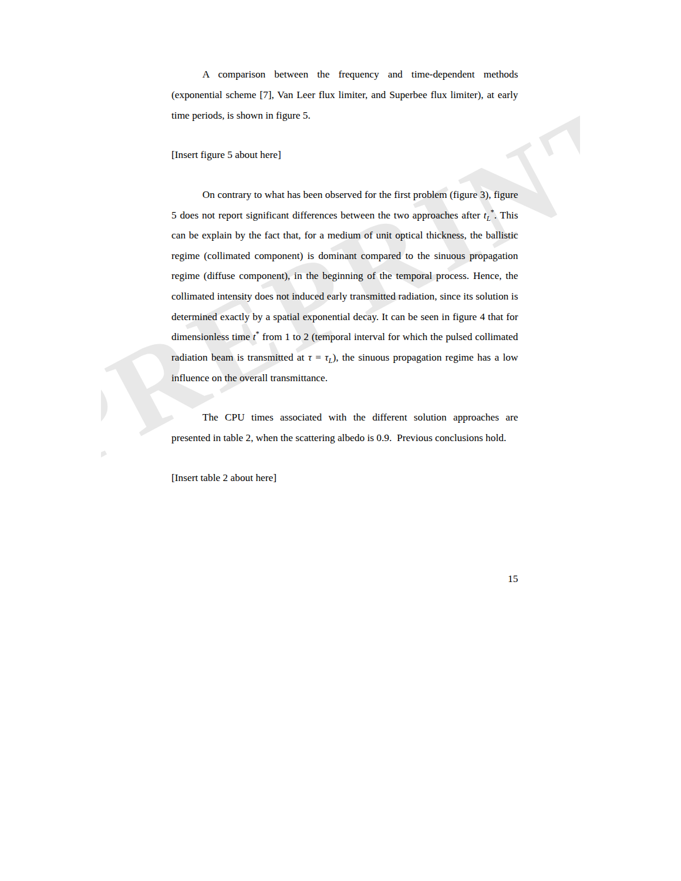PREPRINT
A comparison between the frequency and time-dependent methods (exponential scheme [7], Van Leer flux limiter, and Superbee flux limiter), at early time periods, is shown in figure 5.
[Insert figure 5 about here]
On contrary to what has been observed for the first problem (figure 3), figure 5 does not report significant differences between the two approaches after tL*. This can be explain by the fact that, for a medium of unit optical thickness, the ballistic regime (collimated component) is dominant compared to the sinuous propagation regime (diffuse component), in the beginning of the temporal process. Hence, the collimated intensity does not induced early transmitted radiation, since its solution is determined exactly by a spatial exponential decay. It can be seen in figure 4 that for dimensionless time t* from 1 to 2 (temporal interval for which the pulsed collimated radiation beam is transmitted at τ = τL), the sinuous propagation regime has a low influence on the overall transmittance.
The CPU times associated with the different solution approaches are presented in table 2, when the scattering albedo is 0.9. Previous conclusions hold.
[Insert table 2 about here]
15